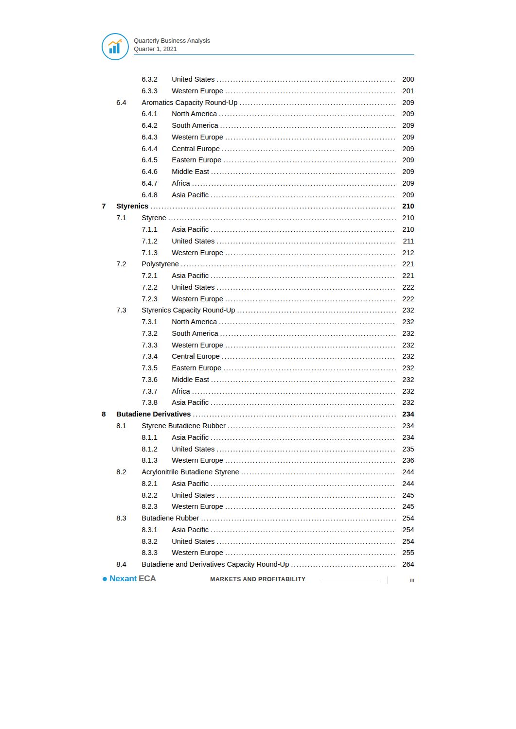$
Quarterly Business Analysis
Quarter 1, 2021
6.3.2 United States.......................................................................................................... 200
6.3.3 Western Europe.................................................................................................. 201
6.4 Aromatics Capacity Round-Up.......................................................................................... 209
6.4.1 North America....................................................................................................... 209
6.4.2 South America....................................................................................................... 209
6.4.3 Western Europe.................................................................................................. 209
6.4.4 Central Europe..................................................................................................... 209
6.4.5 Eastern Europe.................................................................................................... 209
6.4.6 Middle East........................................................................................................... 209
6.4.7 Africa..................................................................................................................... 209
6.4.8 Asia Pacific.......................................................................................................... 209
7 Styrenics..................................................................................................................................... 210
7.1 Styrene................................................................................................................................. 210
7.1.1 Asia Pacific.......................................................................................................... 210
7.1.2 United States....................................................................................................... 211
7.1.3 Western Europe.................................................................................................. 212
7.2 Polystyrene......................................................................................................................... 221
7.2.1 Asia Pacific.......................................................................................................... 221
7.2.2 United States....................................................................................................... 222
7.2.3 Western Europe.................................................................................................. 222
7.3 Styrenics Capacity Round-Up........................................................................................... 232
7.3.1 North America....................................................................................................... 232
7.3.2 South America....................................................................................................... 232
7.3.3 Western Europe.................................................................................................. 232
7.3.4 Central Europe..................................................................................................... 232
7.3.5 Eastern Europe.................................................................................................... 232
7.3.6 Middle East........................................................................................................... 232
7.3.7 Africa..................................................................................................................... 232
7.3.8 Asia Pacific.......................................................................................................... 232
8 Butadiene Derivatives............................................................................................................. 234
8.1 Styrene Butadiene Rubber.............................................................................................. 234
8.1.1 Asia Pacific.......................................................................................................... 234
8.1.2 United States....................................................................................................... 235
8.1.3 Western Europe.................................................................................................. 236
8.2 Acrylonitrile Butadiene Styrene....................................................................................... 244
8.2.1 Asia Pacific.......................................................................................................... 244
8.2.2 United States....................................................................................................... 245
8.2.3 Western Europe.................................................................................................. 245
8.3 Butadiene Rubber.............................................................................................................. 254
8.3.1 Asia Pacific.......................................................................................................... 254
8.3.2 United States....................................................................................................... 254
8.3.3 Western Europe.................................................................................................. 255
8.4 Butadiene and Derivatives Capacity Round-Up............................................................. 264
●Nexant ECA
Markets and Profitability
iii